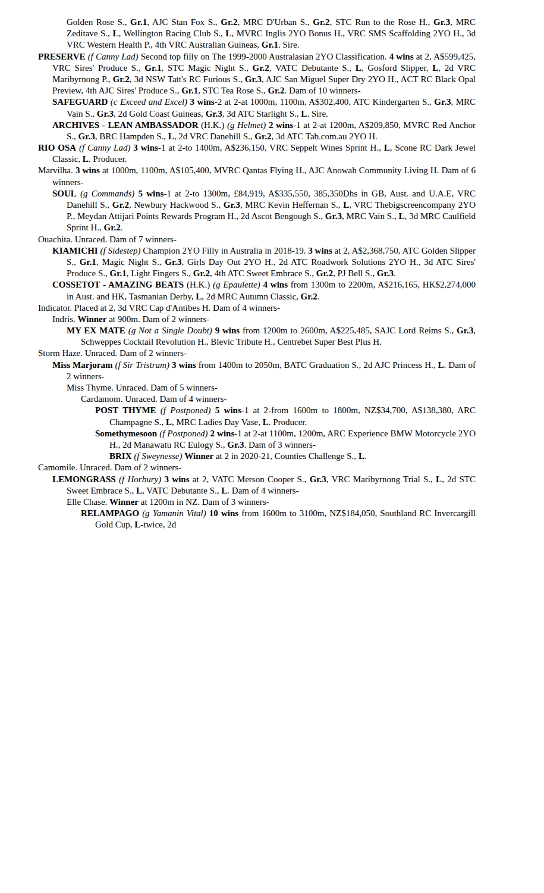Golden Rose S., Gr.1, AJC Stan Fox S., Gr.2, MRC D'Urban S., Gr.2, STC Run to the Rose H., Gr.3, MRC Zeditave S., L, Wellington Racing Club S., L, MVRC Inglis 2YO Bonus H., VRC SMS Scaffolding 2YO H., 3d VRC Western Health P., 4th VRC Australian Guineas, Gr.1. Sire.
PRESERVE (f Canny Lad) Second top filly on The 1999-2000 Australasian 2YO Classification. 4 wins at 2, A$599,425, VRC Sires' Produce S., Gr.1, STC Magic Night S., Gr.2, VATC Debutante S., L, Gosford Slipper, L, 2d VRC Maribyrnong P., Gr.2, 3d NSW Tatt's RC Furious S., Gr.3, AJC San Miguel Super Dry 2YO H., ACT RC Black Opal Preview, 4th AJC Sires' Produce S., Gr.1, STC Tea Rose S., Gr.2. Dam of 10 winners-
SAFEGUARD (c Exceed and Excel) 3 wins-2 at 2-at 1000m, 1100m, A$302,400, ATC Kindergarten S., Gr.3, MRC Vain S., Gr.3, 2d Gold Coast Guineas, Gr.3, 3d ATC Starlight S., L. Sire.
ARCHIVES - LEAN AMBASSADOR (H.K.) (g Helmet) 2 wins-1 at 2-at 1200m, A$209,850, MVRC Red Anchor S., Gr.3, BRC Hampden S., L, 2d VRC Danehill S., Gr.2, 3d ATC Tab.com.au 2YO H.
RIO OSA (f Canny Lad) 3 wins-1 at 2-to 1400m, A$236,150, VRC Seppelt Wines Sprint H., L, Scone RC Dark Jewel Classic, L. Producer.
Marvilha. 3 wins at 1000m, 1100m, A$105,400, MVRC Qantas Flying H., AJC Anowah Community Living H. Dam of 6 winners-
SOUL (g Commands) 5 wins-1 at 2-to 1300m, £84,919, A$335,550, 385,350Dhs in GB, Aust. and U.A.E, VRC Danehill S., Gr.2, Newbury Hackwood S., Gr.3, MRC Kevin Heffernan S., L, VRC Thebigscreencompany 2YO P., Meydan Attijari Points Rewards Program H., 2d Ascot Bengough S., Gr.3, MRC Vain S., L, 3d MRC Caulfield Sprint H., Gr.2.
Ouachita. Unraced. Dam of 7 winners-
KIAMICHI (f Sidestep) Champion 2YO Filly in Australia in 2018-19. 3 wins at 2, A$2,368,750, ATC Golden Slipper S., Gr.1, Magic Night S., Gr.3, Girls Day Out 2YO H., 2d ATC Roadwork Solutions 2YO H., 3d ATC Sires' Produce S., Gr.1, Light Fingers S., Gr.2, 4th ATC Sweet Embrace S., Gr.2, PJ Bell S., Gr.3.
COSSETOT - AMAZING BEATS (H.K.) (g Epaulette) 4 wins from 1300m to 2200m, A$216,165, HK$2,274,000 in Aust. and HK, Tasmanian Derby, L, 2d MRC Autumn Classic, Gr.2.
Indicator. Placed at 2, 3d VRC Cap d'Antibes H. Dam of 4 winners-
Indris. Winner at 900m. Dam of 2 winners-
MY EX MATE (g Not a Single Doubt) 9 wins from 1200m to 2600m, A$225,485, SAJC Lord Reims S., Gr.3, Schweppes Cocktail Revolution H., Blevic Tribute H., Centrebet Super Best Plus H.
Storm Haze. Unraced. Dam of 2 winners-
Miss Marjoram (f Sir Tristram) 3 wins from 1400m to 2050m, BATC Graduation S., 2d AJC Princess H., L. Dam of 2 winners-
Miss Thyme. Unraced. Dam of 5 winners-
Cardamom. Unraced. Dam of 4 winners-
POST THYME (f Postponed) 5 wins-1 at 2-from 1600m to 1800m, NZ$34,700, A$138,380, ARC Champagne S., L, MRC Ladies Day Vase, L. Producer.
Somethymesoon (f Postponed) 2 wins-1 at 2-at 1100m, 1200m, ARC Experience BMW Motorcycle 2YO H., 2d Manawatu RC Eulogy S., Gr.3. Dam of 3 winners-
BRIX (f Sweynesse) Winner at 2 in 2020-21, Counties Challenge S., L.
Camomile. Unraced. Dam of 2 winners-
LEMONGRASS (f Horbury) 3 wins at 2, VATC Merson Cooper S., Gr.3, VRC Maribyrnong Trial S., L, 2d STC Sweet Embrace S., L, VATC Debutante S., L. Dam of 4 winners-
Elle Chase. Winner at 1200m in NZ. Dam of 3 winners-
RELAMPAGO (g Yamanin Vital) 10 wins from 1600m to 3100m, NZ$184,050, Southland RC Invercargill Gold Cup, L-twice, 2d